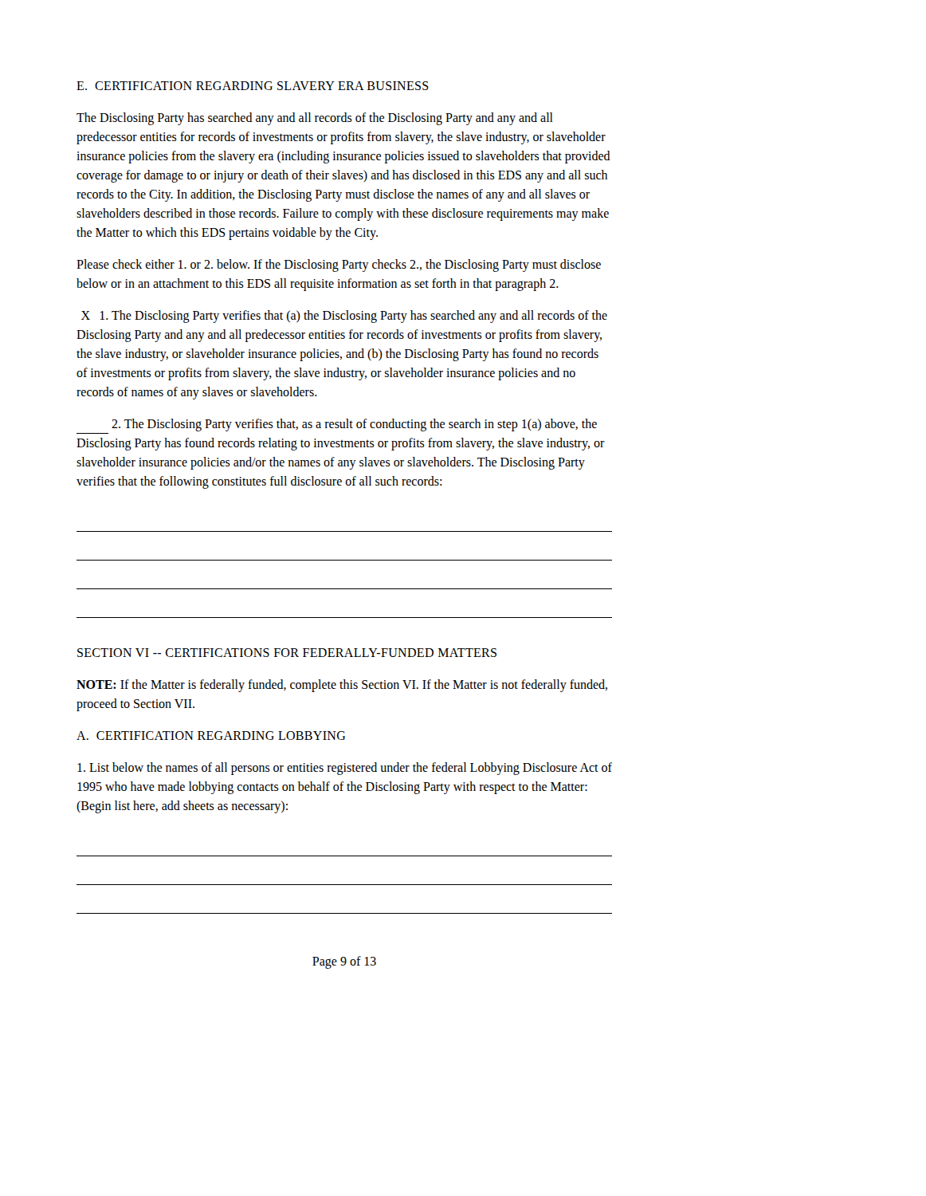E. CERTIFICATION REGARDING SLAVERY ERA BUSINESS
The Disclosing Party has searched any and all records of the Disclosing Party and any and all predecessor entities for records of investments or profits from slavery, the slave industry, or slaveholder insurance policies from the slavery era (including insurance policies issued to slaveholders that provided coverage for damage to or injury or death of their slaves) and has disclosed in this EDS any and all such records to the City. In addition, the Disclosing Party must disclose the names of any and all slaves or slaveholders described in those records. Failure to comply with these disclosure requirements may make the Matter to which this EDS pertains voidable by the City.
Please check either 1. or 2. below. If the Disclosing Party checks 2., the Disclosing Party must disclose below or in an attachment to this EDS all requisite information as set forth in that paragraph 2.
X 1. The Disclosing Party verifies that (a) the Disclosing Party has searched any and all records of the Disclosing Party and any and all predecessor entities for records of investments or profits from slavery, the slave industry, or slaveholder insurance policies, and (b) the Disclosing Party has found no records of investments or profits from slavery, the slave industry, or slaveholder insurance policies and no records of names of any slaves or slaveholders.
2. The Disclosing Party verifies that, as a result of conducting the search in step 1(a) above, the Disclosing Party has found records relating to investments or profits from slavery, the slave industry, or slaveholder insurance policies and/or the names of any slaves or slaveholders. The Disclosing Party verifies that the following constitutes full disclosure of all such records:
SECTION VI -- CERTIFICATIONS FOR FEDERALLY-FUNDED MATTERS
NOTE: If the Matter is federally funded, complete this Section VI. If the Matter is not federally funded, proceed to Section VII.
A. CERTIFICATION REGARDING LOBBYING
1. List below the names of all persons or entities registered under the federal Lobbying Disclosure Act of 1995 who have made lobbying contacts on behalf of the Disclosing Party with respect to the Matter: (Begin list here, add sheets as necessary):
Page 9 of 13